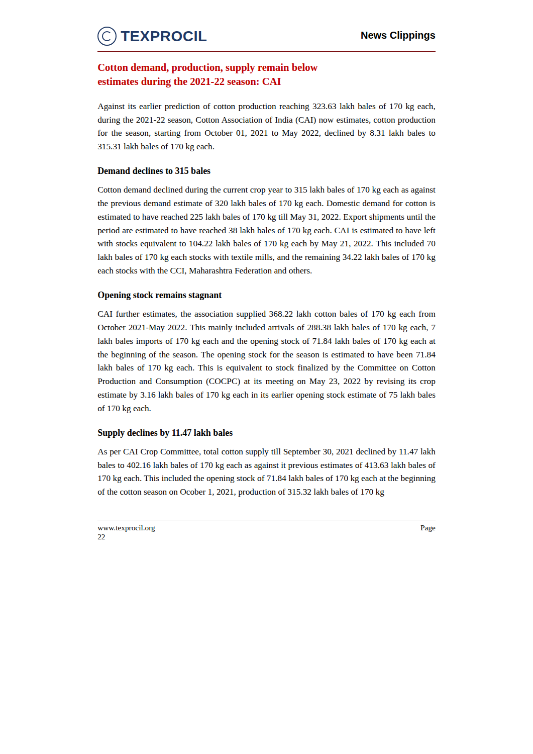TEXPROCIL
News Clippings
Cotton demand, production, supply remain below
estimates during the 2021-22 season: CAI
Against its earlier prediction of cotton production reaching 323.63 lakh bales of 170 kg each, during the 2021-22 season, Cotton Association of India (CAI) now estimates, cotton production for the season, starting from October 01, 2021 to May 2022, declined by 8.31 lakh bales to 315.31 lakh bales of 170 kg each.
Demand declines to 315 bales
Cotton demand declined during the current crop year to 315 lakh bales of 170 kg each as against the previous demand estimate of 320 lakh bales of 170 kg each. Domestic demand for cotton is estimated to have reached 225 lakh bales of 170 kg till May 31, 2022. Export shipments until the period are estimated to have reached 38 lakh bales of 170 kg each. CAI is estimated to have left with stocks equivalent to 104.22 lakh bales of 170 kg each by May 21, 2022. This included 70 lakh bales of 170 kg each stocks with textile mills, and the remaining 34.22 lakh bales of 170 kg each stocks with the CCI, Maharashtra Federation and others.
Opening stock remains stagnant
CAI further estimates, the association supplied 368.22 lakh cotton bales of 170 kg each from October 2021-May 2022. This mainly included arrivals of 288.38 lakh bales of 170 kg each, 7 lakh bales imports of 170 kg each and the opening stock of 71.84 lakh bales of 170 kg each at the beginning of the season. The opening stock for the season is estimated to have been 71.84 lakh bales of 170 kg each. This is equivalent to stock finalized by the Committee on Cotton Production and Consumption (COCPC) at its meeting on May 23, 2022 by revising its crop estimate by 3.16 lakh bales of 170 kg each in its earlier opening stock estimate of 75 lakh bales of 170 kg each.
Supply declines by 11.47 lakh bales
As per CAI Crop Committee, total cotton supply till September 30, 2021 declined by 11.47 lakh bales to 402.16 lakh bales of 170 kg each as against it previous estimates of 413.63 lakh bales of 170 kg each. This included the opening stock of 71.84 lakh bales of 170 kg each at the beginning of the cotton season on Ocober 1, 2021, production of 315.32 lakh bales of 170 kg
www.texprocil.org
22
Page